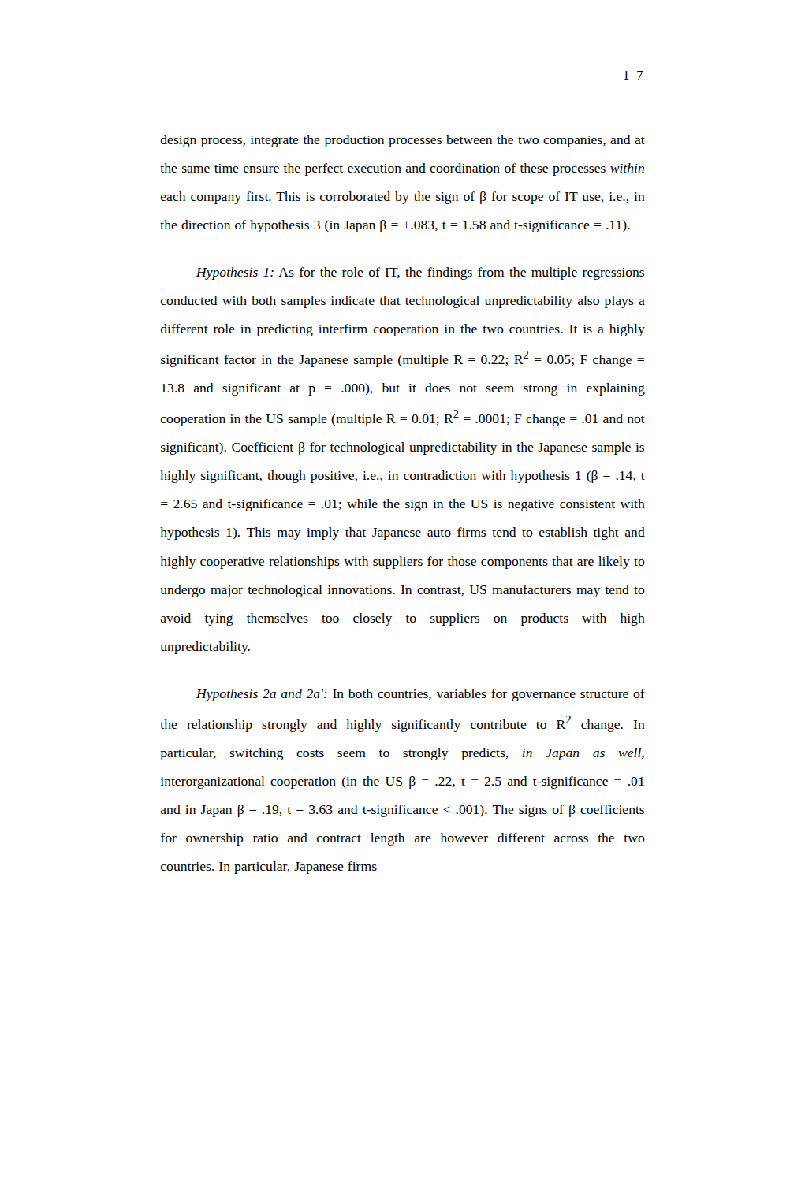1 7
design process, integrate the production processes between the two companies, and at the same time ensure the perfect execution and coordination of these processes within each company first. This is corroborated by the sign of β for scope of IT use, i.e., in the direction of hypothesis 3 (in Japan β = +.083, t = 1.58 and t-significance = .11).
Hypothesis 1: As for the role of IT, the findings from the multiple regressions conducted with both samples indicate that technological unpredictability also plays a different role in predicting interfirm cooperation in the two countries. It is a highly significant factor in the Japanese sample (multiple R = 0.22; R2 = 0.05; F change = 13.8 and significant at p = .000), but it does not seem strong in explaining cooperation in the US sample (multiple R = 0.01; R2 = .0001; F change = .01 and not significant). Coefficient β for technological unpredictability in the Japanese sample is highly significant, though positive, i.e., in contradiction with hypothesis 1 (β = .14, t = 2.65 and t-significance = .01; while the sign in the US is negative consistent with hypothesis 1). This may imply that Japanese auto firms tend to establish tight and highly cooperative relationships with suppliers for those components that are likely to undergo major technological innovations. In contrast, US manufacturers may tend to avoid tying themselves too closely to suppliers on products with high unpredictability.
Hypothesis 2a and 2a': In both countries, variables for governance structure of the relationship strongly and highly significantly contribute to R2 change. In particular, switching costs seem to strongly predicts, in Japan as well, interorganizational cooperation (in the US β = .22, t = 2.5 and t-significance = .01 and in Japan β = .19, t = 3.63 and t-significance < .001). The signs of β coefficients for ownership ratio and contract length are however different across the two countries. In particular, Japanese firms